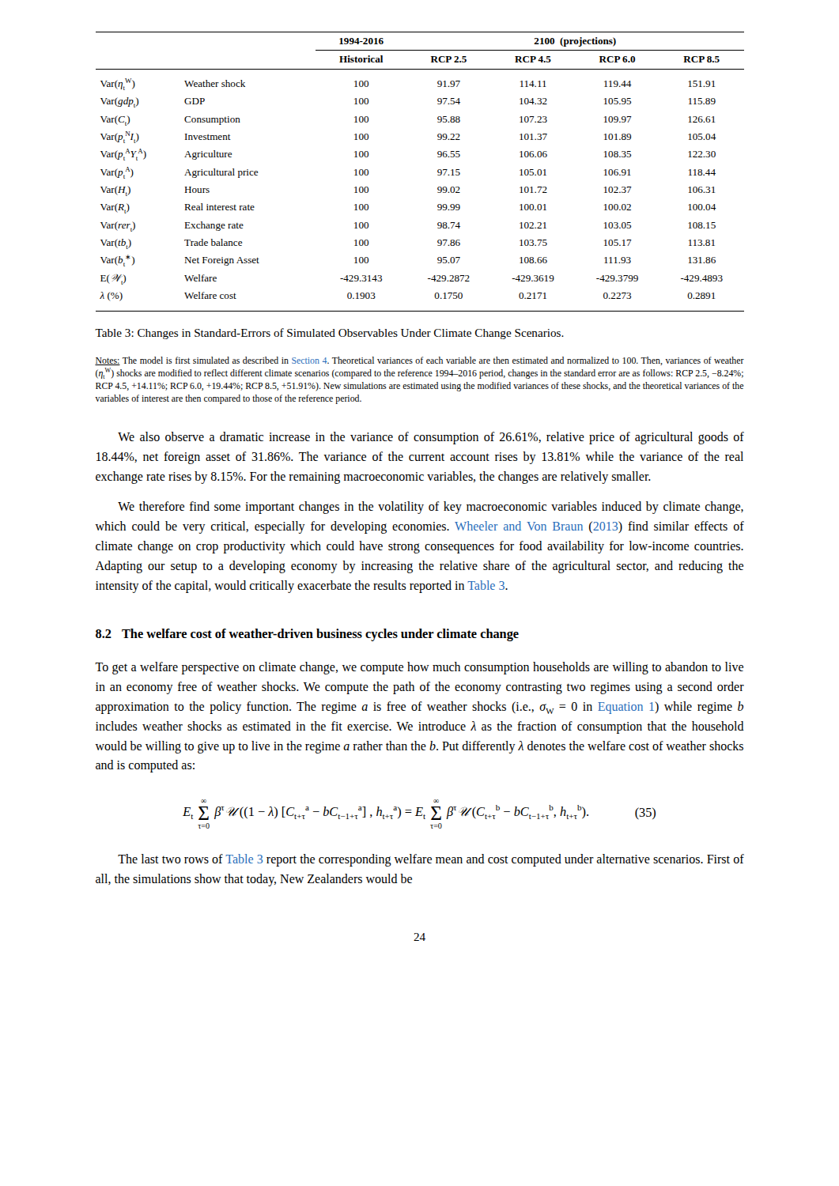| | | 1994-2016 | 2100 (projections) |
| | | Historical | RCP 2.5 | RCP 4.5 | RCP 6.0 | RCP 8.5 |
| Var( η t W ) | Weather shock | 100 | 91.97 | 114.11 | 119.44 | 151.91 |
| Var( gdp t ) | GDP | 100 | 97.54 | 104.32 | 105.95 | 115.89 |
| Var( C t ) | Consumption | 100 | 95.88 | 107.23 | 109.97 | 126.61 |
| Var( p t N I t ) | Investment | 100 | 99.22 | 101.37 | 101.89 | 105.04 |
| Var( p t A Y t A ) | Agriculture | 100 | 96.55 | 106.06 | 108.35 | 122.30 |
| Var( p t A ) | Agricultural price | 100 | 97.15 | 105.01 | 106.91 | 118.44 |
| Var( H t ) | Hours | 100 | 99.02 | 101.72 | 102.37 | 106.31 |
| Var( R t ) | Real interest rate | 100 | 99.99 | 100.01 | 100.02 | 100.04 |
| Var( rer t ) | Exchange rate | 100 | 98.74 | 102.21 | 103.05 | 108.15 |
| Var( tb t ) | Trade balance | 100 | 97.86 | 103.75 | 105.17 | 113.81 |
| Var( b t ∗ ) | Net Foreign Asset | 100 | 95.07 | 108.66 | 111.93 | 131.86 |
| E( 𝒲 t ) | Welfare | -429.3143 | -429.2872 | -429.3619 | -429.3799 | -429.4893 |
| λ (%) | Welfare cost | 0.1903 | 0.1750 | 0.2171 | 0.2273 | 0.2891 |
Table 3: Changes in Standard-Errors of Simulated Observables Under Climate Change Scenarios.
Notes: The model is first simulated as described in Section 4. Theoretical variances of each variable are then estimated and normalized to 100. Then, variances of weather (ηtW) shocks are modified to reflect different climate scenarios (compared to the reference 1994–2016 period, changes in the standard error are as follows: RCP 2.5, −8.24%; RCP 4.5, +14.11%; RCP 6.0, +19.44%; RCP 8.5, +51.91%). New simulations are estimated using the modified variances of these shocks, and the theoretical variances of the variables of interest are then compared to those of the reference period.
We also observe a dramatic increase in the variance of consumption of 26.61%, relative price of agricultural goods of 18.44%, net foreign asset of 31.86%. The variance of the current account rises by 13.81% while the variance of the real exchange rate rises by 8.15%. For the remaining macroeconomic variables, the changes are relatively smaller.
We therefore find some important changes in the volatility of key macroeconomic variables induced by climate change, which could be very critical, especially for developing economies. Wheeler and Von Braun (2013) find similar effects of climate change on crop productivity which could have strong consequences for food availability for low-income countries. Adapting our setup to a developing economy by increasing the relative share of the agricultural sector, and reducing the intensity of the capital, would critically exacerbate the results reported in Table 3.
8.2 The welfare cost of weather-driven business cycles under climate change
To get a welfare perspective on climate change, we compute how much consumption households are willing to abandon to live in an economy free of weather shocks. We compute the path of the economy contrasting two regimes using a second order approximation to the policy function. The regime a is free of weather shocks (i.e., σW = 0 in Equation 1) while regime b includes weather shocks as estimated in the fit exercise. We introduce λ as the fraction of consumption that the household would be willing to give up to live in the regime a rather than the b. Put differently λ denotes the welfare cost of weather shocks and is computed as:
Et ∞ Σ τ=0 βτ𝒰 ((1 − λ) [Ct+τa − bCt−1+τa] , ht+τa) = Et ∞ Σ τ=0 βτ𝒰 (Ct+τb − bCt−1+τb, ht+τb).
(35)
The last two rows of Table 3 report the corresponding welfare mean and cost computed under alternative scenarios. First of all, the simulations show that today, New Zealanders would be
24